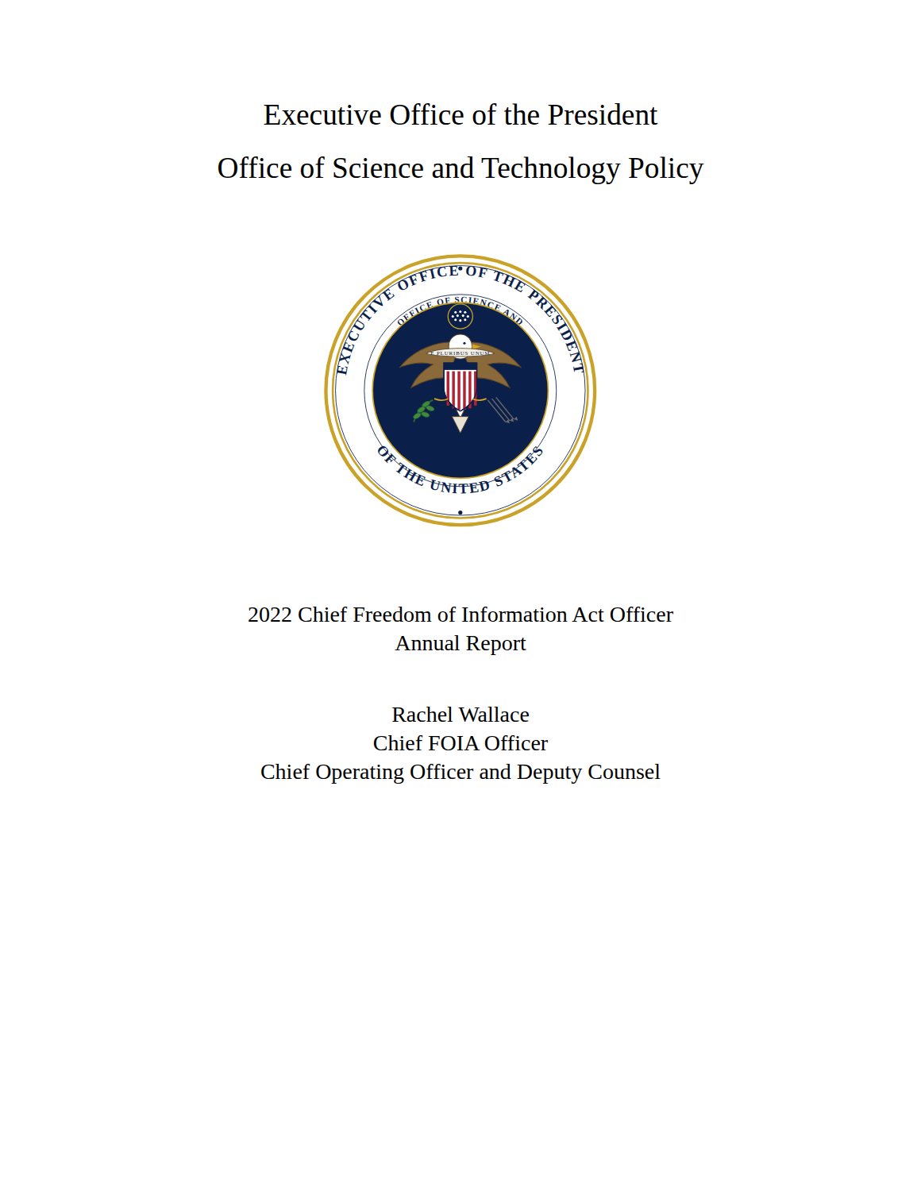Executive Office of the President Office of Science and Technology Policy
Seal of the Executive Office of the President — Office of Science and Technology Policy Circular seal with a gold outer ring, a dark blue band bearing the words “Executive Office of the President of the United States” and “Office of Science and Technology Policy”, and a central eagle with shield, olive branch, and arrows beneath a constellation of stars. EXECUTIVE OFFICE OF THE PRESIDENT OF THE UNITED STATES OFFICE OF SCIENCE AND TECHNOLOGY POLICY E PLURIBUS UNUM
2022 Chief Freedom of Information Act Officer
Annual Report
Rachel Wallace
Chief FOIA Officer
Chief Operating Officer and Deputy Counsel